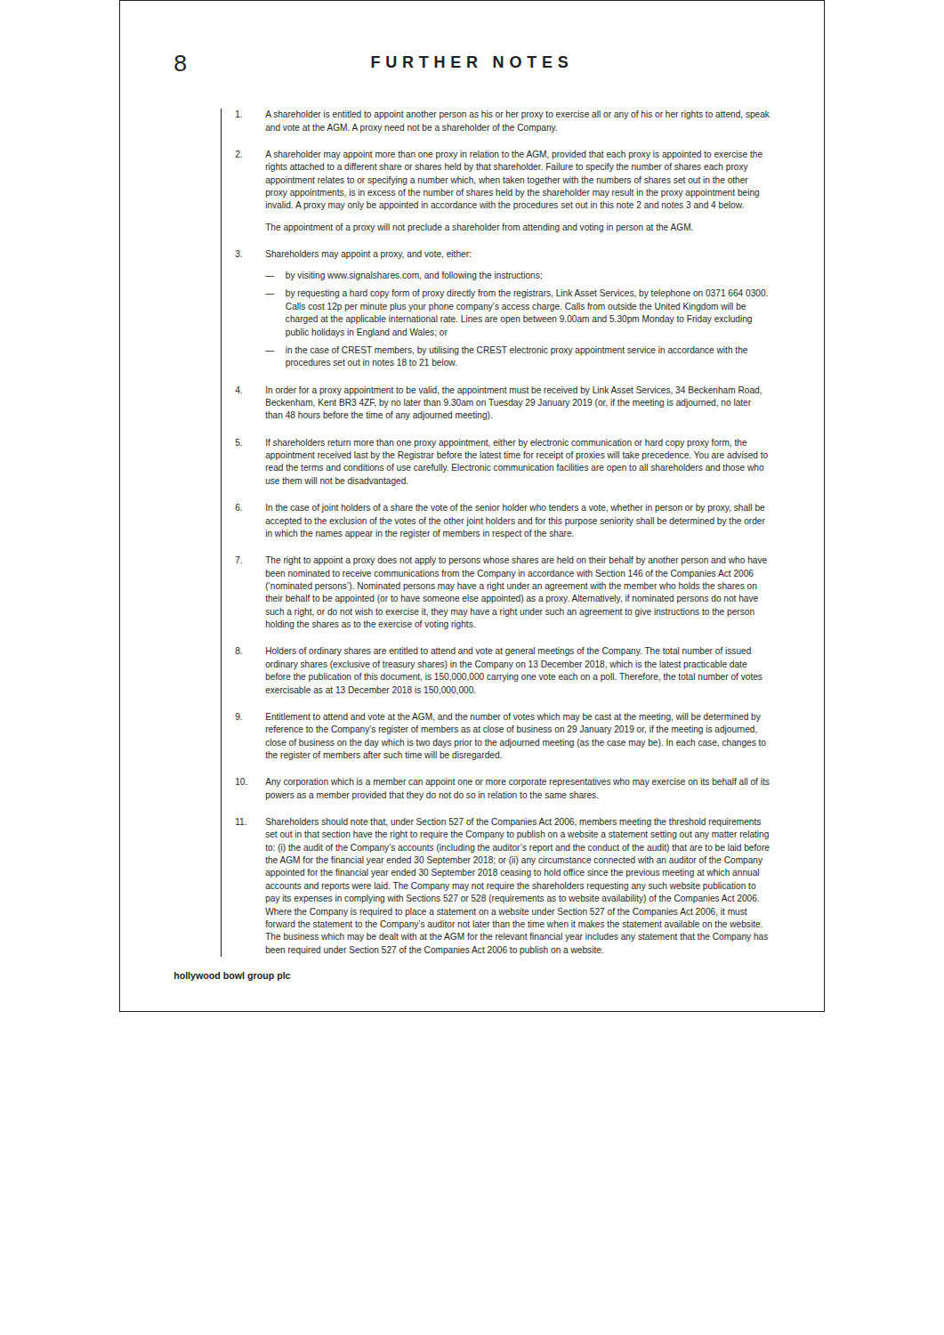8
Further Notes
A shareholder is entitled to appoint another person as his or her proxy to exercise all or any of his or her rights to attend, speak and vote at the AGM. A proxy need not be a shareholder of the Company.
A shareholder may appoint more than one proxy in relation to the AGM, provided that each proxy is appointed to exercise the rights attached to a different share or shares held by that shareholder. Failure to specify the number of shares each proxy appointment relates to or specifying a number which, when taken together with the numbers of shares set out in the other proxy appointments, is in excess of the number of shares held by the shareholder may result in the proxy appointment being invalid. A proxy may only be appointed in accordance with the procedures set out in this note 2 and notes 3 and 4 below.
The appointment of a proxy will not preclude a shareholder from attending and voting in person at the AGM.
Shareholders may appoint a proxy, and vote, either:
by visiting www.signalshares.com, and following the instructions;
by requesting a hard copy form of proxy directly from the registrars, Link Asset Services, by telephone on 0371 664 0300. Calls cost 12p per minute plus your phone company’s access charge. Calls from outside the United Kingdom will be charged at the applicable international rate. Lines are open between 9.00am and 5.30pm Monday to Friday excluding public holidays in England and Wales; or
in the case of CREST members, by utilising the CREST electronic proxy appointment service in accordance with the procedures set out in notes 18 to 21 below.
In order for a proxy appointment to be valid, the appointment must be received by Link Asset Services, 34 Beckenham Road, Beckenham, Kent BR3 4ZF, by no later than 9.30am on Tuesday 29 January 2019 (or, if the meeting is adjourned, no later than 48 hours before the time of any adjourned meeting).
If shareholders return more than one proxy appointment, either by electronic communication or hard copy proxy form, the appointment received last by the Registrar before the latest time for receipt of proxies will take precedence. You are advised to read the terms and conditions of use carefully. Electronic communication facilities are open to all shareholders and those who use them will not be disadvantaged.
In the case of joint holders of a share the vote of the senior holder who tenders a vote, whether in person or by proxy, shall be accepted to the exclusion of the votes of the other joint holders and for this purpose seniority shall be determined by the order in which the names appear in the register of members in respect of the share.
The right to appoint a proxy does not apply to persons whose shares are held on their behalf by another person and who have been nominated to receive communications from the Company in accordance with Section 146 of the Companies Act 2006 (‘nominated persons’). Nominated persons may have a right under an agreement with the member who holds the shares on their behalf to be appointed (or to have someone else appointed) as a proxy. Alternatively, if nominated persons do not have such a right, or do not wish to exercise it, they may have a right under such an agreement to give instructions to the person holding the shares as to the exercise of voting rights.
Holders of ordinary shares are entitled to attend and vote at general meetings of the Company. The total number of issued ordinary shares (exclusive of treasury shares) in the Company on 13 December 2018, which is the latest practicable date before the publication of this document, is 150,000,000 carrying one vote each on a poll. Therefore, the total number of votes exercisable as at 13 December 2018 is 150,000,000.
Entitlement to attend and vote at the AGM, and the number of votes which may be cast at the meeting, will be determined by reference to the Company’s register of members as at close of business on 29 January 2019 or, if the meeting is adjourned, close of business on the day which is two days prior to the adjourned meeting (as the case may be). In each case, changes to the register of members after such time will be disregarded.
Any corporation which is a member can appoint one or more corporate representatives who may exercise on its behalf all of its powers as a member provided that they do not do so in relation to the same shares.
Shareholders should note that, under Section 527 of the Companies Act 2006, members meeting the threshold requirements set out in that section have the right to require the Company to publish on a website a statement setting out any matter relating to: (i) the audit of the Company’s accounts (including the auditor’s report and the conduct of the audit) that are to be laid before the AGM for the financial year ended 30 September 2018; or (ii) any circumstance connected with an auditor of the Company appointed for the financial year ended 30 September 2018 ceasing to hold office since the previous meeting at which annual accounts and reports were laid. The Company may not require the shareholders requesting any such website publication to pay its expenses in complying with Sections 527 or 528 (requirements as to website availability) of the Companies Act 2006. Where the Company is required to place a statement on a website under Section 527 of the Companies Act 2006, it must forward the statement to the Company’s auditor not later than the time when it makes the statement available on the website. The business which may be dealt with at the AGM for the relevant financial year includes any statement that the Company has been required under Section 527 of the Companies Act 2006 to publish on a website.
hollywood bowl group plc